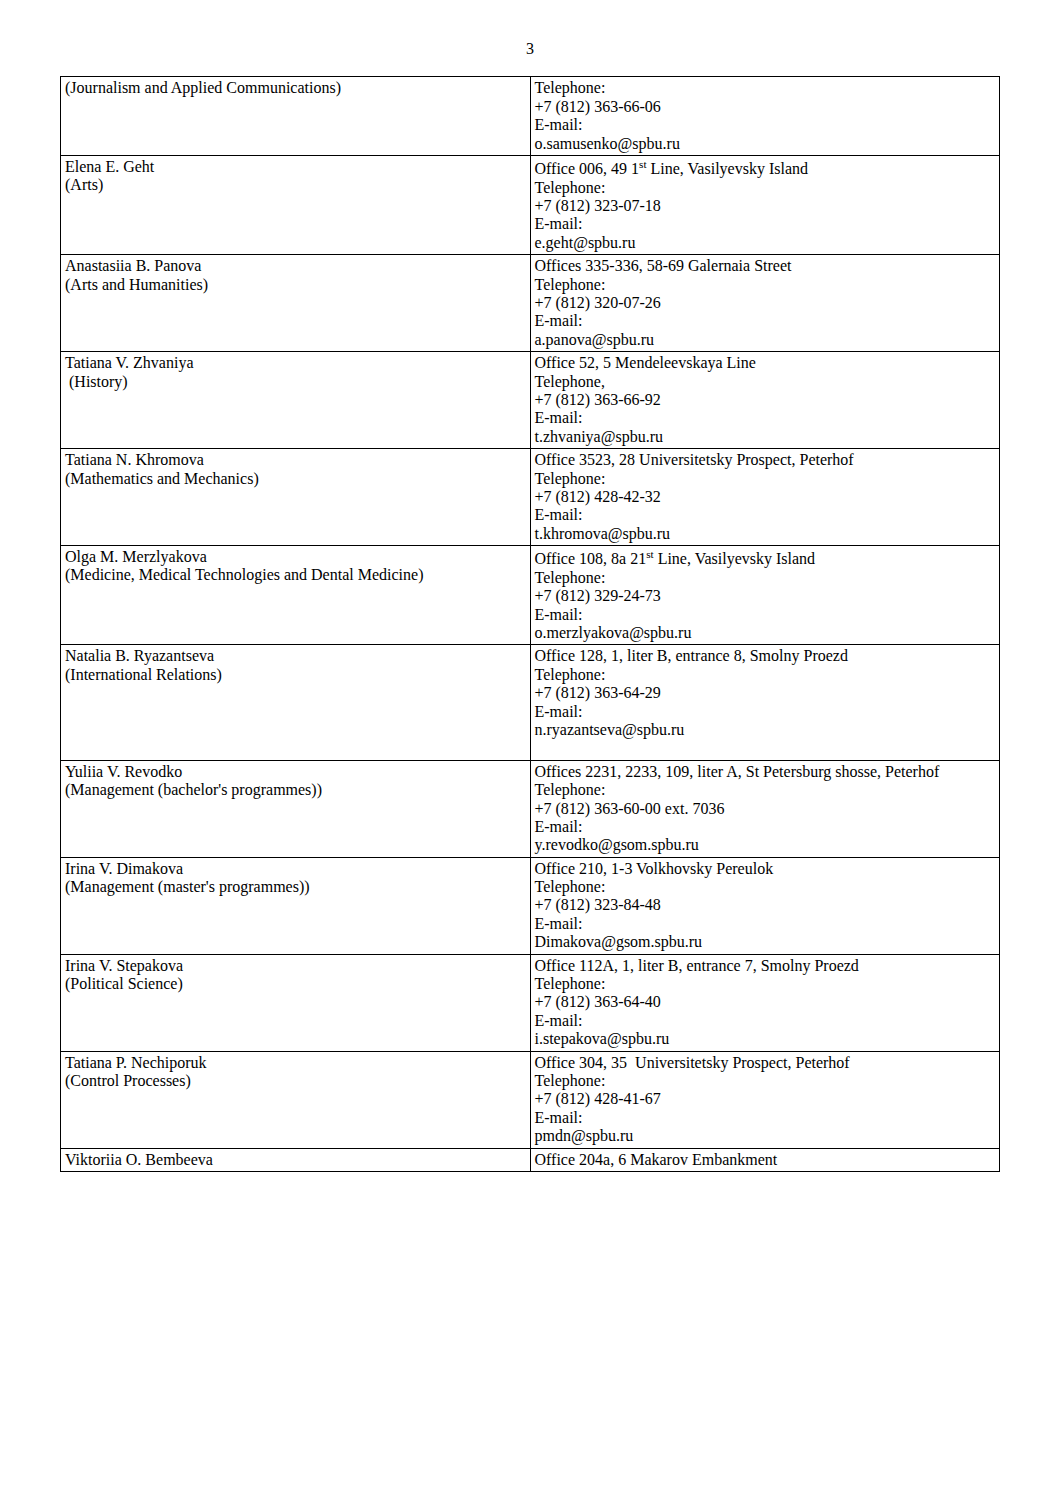3
| (Journalism and Applied Communications) | Telephone: +7 (812) 363-66-06 E-mail: o.samusenko@spbu.ru |
| Elena E. Geht (Arts) | Office 006, 49 1 st Line, Vasilyevsky Island Telephone: +7 (812) 323-07-18 E-mail: e.geht@spbu.ru |
| Anastasiia B. Panova (Arts and Humanities) | Offices 335-336, 58-69 Galernaia Street Telephone: +7 (812) 320-07-26 E-mail: a.panova@spbu.ru |
| Tatiana V. Zhvaniya (History) | Office 52, 5 Mendeleevskaya Line Telephone, +7 (812) 363-66-92 E-mail: t.zhvaniya@spbu.ru |
| Tatiana N. Khromova (Mathematics and Mechanics) | Office 3523, 28 Universitetsky Prospect, Peterhof Telephone: +7 (812) 428-42-32 E-mail: t.khromova@spbu.ru |
| Olga M. Merzlyakova (Medicine, Medical Technologies and Dental Medicine) | Office 108, 8a 21 st Line, Vasilyevsky Island Telephone: +7 (812) 329-24-73 E-mail: o.merzlyakova@spbu.ru |
| Natalia B. Ryazantseva (International Relations) | Office 128, 1, liter B, entrance 8, Smolny Proezd Telephone: +7 (812) 363-64-29 E-mail: n.ryazantseva@spbu.ru |
| Yuliia V. Revodko (Management (bachelor's programmes)) | Offices 2231, 2233, 109, liter A, St Petersburg shosse, Peterhof Telephone: +7 (812) 363-60-00 ext. 7036 E-mail: y.revodko@gsom.spbu.ru |
| Irina V. Dimakova (Management (master's programmes)) | Office 210, 1-3 Volkhovsky Pereulok Telephone: +7 (812) 323-84-48 E-mail: Dimakova@gsom.spbu.ru |
| Irina V. Stepakova (Political Science) | Office 112A, 1, liter B, entrance 7, Smolny Proezd Telephone: +7 (812) 363-64-40 E-mail: i.stepakova@spbu.ru |
| Tatiana P. Nechiporuk (Control Processes) | Office 304, 35 Universitetsky Prospect, Peterhof Telephone: +7 (812) 428-41-67 E-mail: pmdn@spbu.ru |
| Viktoriia O. Bembeeva | Office 204a, 6 Makarov Embankment |